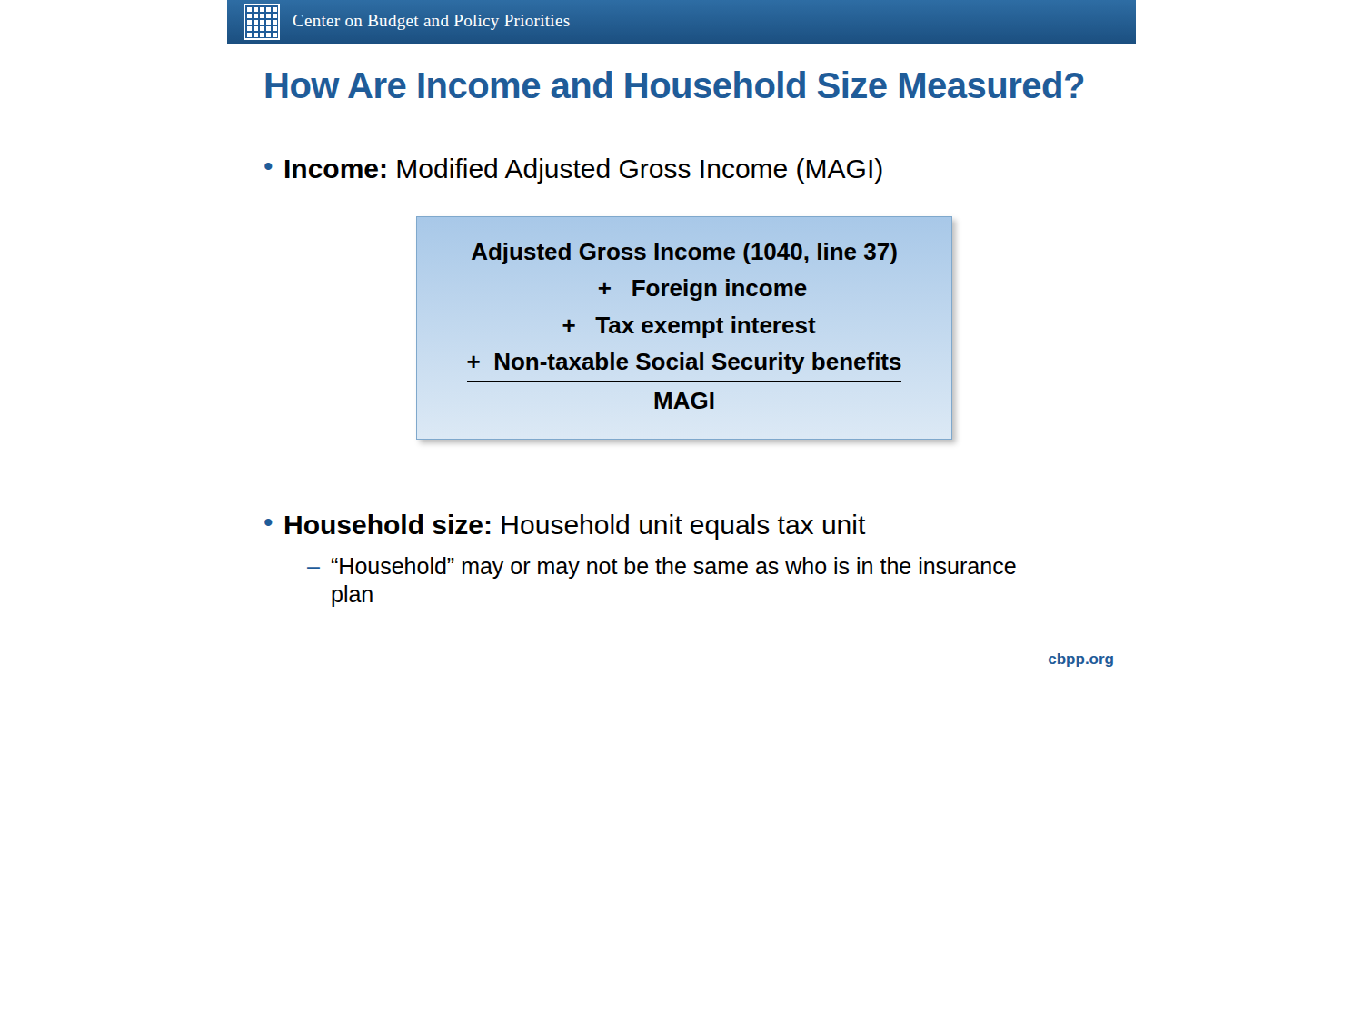Center on Budget and Policy Priorities
How Are Income and Household Size Measured?
•Income: Modified Adjusted Gross Income (MAGI)
Adjusted Gross Income (1040, line 37)
+ Foreign income
+ Tax exempt interest
+ Non-taxable Social Security benefits
MAGI
•Household size: Household unit equals tax unit
–“Household” may or may not be the same as who is in the insurance plan
cbpp.org